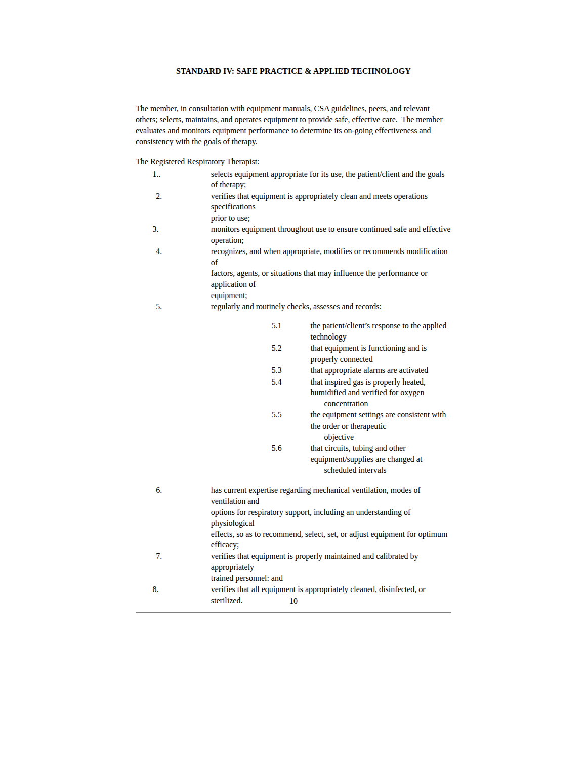STANDARD IV: SAFE PRACTICE & APPLIED TECHNOLOGY
The member, in consultation with equipment manuals, CSA guidelines, peers, and relevant others; selects, maintains, and operates equipment to provide safe, effective care. The member evaluates and monitors equipment performance to determine its on-going effectiveness and consistency with the goals of therapy.
The Registered Respiratory Therapist:
1.. selects equipment appropriate for its use, the patient/client and the goals of therapy;
2. verifies that equipment is appropriately clean and meets operations specifications prior to use;
3. monitors equipment throughout use to ensure continued safe and effective operation;
4. recognizes, and when appropriate, modifies or recommends modification of factors, agents, or situations that may influence the performance or application of equipment;
5. regularly and routinely checks, assesses and records:
5.1 the patient/client’s response to the applied technology
5.2 that equipment is functioning and is properly connected
5.3 that appropriate alarms are activated
5.4 that inspired gas is properly heated, humidified and verified for oxygen concentration
5.5 the equipment settings are consistent with the order or therapeutic objective
5.6 that circuits, tubing and other equipment/supplies are changed at scheduled intervals
6. has current expertise regarding mechanical ventilation, modes of ventilation and options for respiratory support, including an understanding of physiological effects, so as to recommend, select, set, or adjust equipment for optimum efficacy;
7. verifies that equipment is properly maintained and calibrated by appropriately trained personnel: and
8. verifies that all equipment is appropriately cleaned, disinfected, or sterilized.
10